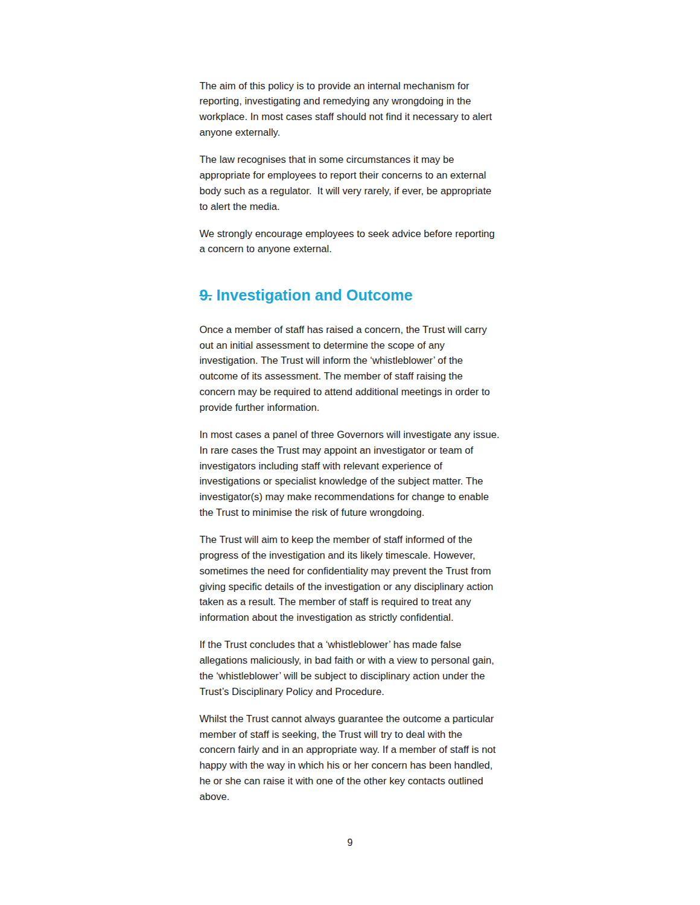The aim of this policy is to provide an internal mechanism for reporting, investigating and remedying any wrongdoing in the workplace. In most cases staff should not find it necessary to alert anyone externally.
The law recognises that in some circumstances it may be appropriate for employees to report their concerns to an external body such as a regulator. It will very rarely, if ever, be appropriate to alert the media.
We strongly encourage employees to seek advice before reporting a concern to anyone external.
9. Investigation and Outcome
Once a member of staff has raised a concern, the Trust will carry out an initial assessment to determine the scope of any investigation. The Trust will inform the ‘whistleblower’ of the outcome of its assessment. The member of staff raising the concern may be required to attend additional meetings in order to provide further information.
In most cases a panel of three Governors will investigate any issue. In rare cases the Trust may appoint an investigator or team of investigators including staff with relevant experience of investigations or specialist knowledge of the subject matter. The investigator(s) may make recommendations for change to enable the Trust to minimise the risk of future wrongdoing.
The Trust will aim to keep the member of staff informed of the progress of the investigation and its likely timescale. However, sometimes the need for confidentiality may prevent the Trust from giving specific details of the investigation or any disciplinary action taken as a result. The member of staff is required to treat any information about the investigation as strictly confidential.
If the Trust concludes that a ‘whistleblower’ has made false allegations maliciously, in bad faith or with a view to personal gain, the ‘whistleblower’ will be subject to disciplinary action under the Trust’s Disciplinary Policy and Procedure.
Whilst the Trust cannot always guarantee the outcome a particular member of staff is seeking, the Trust will try to deal with the concern fairly and in an appropriate way. If a member of staff is not happy with the way in which his or her concern has been handled, he or she can raise it with one of the other key contacts outlined above.
9